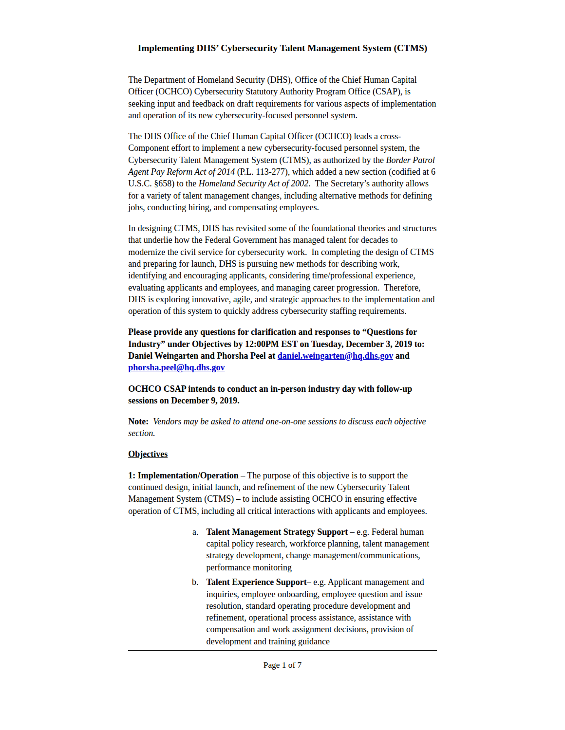Implementing DHS’ Cybersecurity Talent Management System (CTMS)
The Department of Homeland Security (DHS), Office of the Chief Human Capital Officer (OCHCO) Cybersecurity Statutory Authority Program Office (CSAP), is seeking input and feedback on draft requirements for various aspects of implementation and operation of its new cybersecurity-focused personnel system.
The DHS Office of the Chief Human Capital Officer (OCHCO) leads a cross-Component effort to implement a new cybersecurity-focused personnel system, the Cybersecurity Talent Management System (CTMS), as authorized by the Border Patrol Agent Pay Reform Act of 2014 (P.L. 113-277), which added a new section (codified at 6 U.S.C. §658) to the Homeland Security Act of 2002. The Secretary’s authority allows for a variety of talent management changes, including alternative methods for defining jobs, conducting hiring, and compensating employees.
In designing CTMS, DHS has revisited some of the foundational theories and structures that underlie how the Federal Government has managed talent for decades to modernize the civil service for cybersecurity work. In completing the design of CTMS and preparing for launch, DHS is pursuing new methods for describing work, identifying and encouraging applicants, considering time/professional experience, evaluating applicants and employees, and managing career progression. Therefore, DHS is exploring innovative, agile, and strategic approaches to the implementation and operation of this system to quickly address cybersecurity staffing requirements.
Please provide any questions for clarification and responses to “Questions for Industry” under Objectives by 12:00PM EST on Tuesday, December 3, 2019 to: Daniel Weingarten and Phorsha Peel at daniel.weingarten@hq.dhs.gov and phorsha.peel@hq.dhs.gov
OCHCO CSAP intends to conduct an in-person industry day with follow-up sessions on December 9, 2019.
Note: Vendors may be asked to attend one-on-one sessions to discuss each objective section.
Objectives
1: Implementation/Operation – The purpose of this objective is to support the continued design, initial launch, and refinement of the new Cybersecurity Talent Management System (CTMS) – to include assisting OCHCO in ensuring effective operation of CTMS, including all critical interactions with applicants and employees.
Talent Management Strategy Support – e.g. Federal human capital policy research, workforce planning, talent management strategy development, change management/communications, performance monitoring
Talent Experience Support– e.g. Applicant management and inquiries, employee onboarding, employee question and issue resolution, standard operating procedure development and refinement, operational process assistance, assistance with compensation and work assignment decisions, provision of development and training guidance
Page 1 of 7